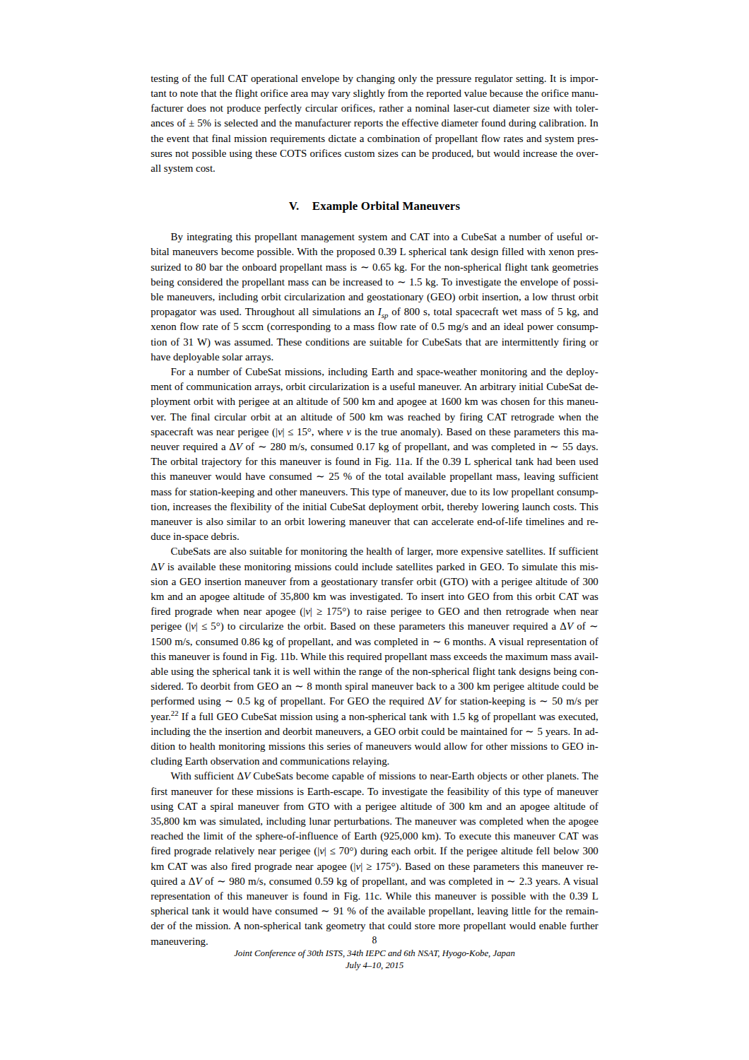testing of the full CAT operational envelope by changing only the pressure regulator setting. It is important to note that the flight orifice area may vary slightly from the reported value because the orifice manufacturer does not produce perfectly circular orifices, rather a nominal laser-cut diameter size with tolerances of ± 5% is selected and the manufacturer reports the effective diameter found during calibration. In the event that final mission requirements dictate a combination of propellant flow rates and system pressures not possible using these COTS orifices custom sizes can be produced, but would increase the overall system cost.
V. Example Orbital Maneuvers
By integrating this propellant management system and CAT into a CubeSat a number of useful orbital maneuvers become possible. With the proposed 0.39 L spherical tank design filled with xenon pressurized to 80 bar the onboard propellant mass is ∼ 0.65 kg. For the non-spherical flight tank geometries being considered the propellant mass can be increased to ∼ 1.5 kg. To investigate the envelope of possible maneuvers, including orbit circularization and geostationary (GEO) orbit insertion, a low thrust orbit propagator was used. Throughout all simulations an Isp of 800 s, total spacecraft wet mass of 5 kg, and xenon flow rate of 5 sccm (corresponding to a mass flow rate of 0.5 mg/s and an ideal power consumption of 31 W) was assumed. These conditions are suitable for CubeSats that are intermittently firing or have deployable solar arrays.
For a number of CubeSat missions, including Earth and space-weather monitoring and the deployment of communication arrays, orbit circularization is a useful maneuver. An arbitrary initial CubeSat deployment orbit with perigee at an altitude of 500 km and apogee at 1600 km was chosen for this maneuver. The final circular orbit at an altitude of 500 km was reached by firing CAT retrograde when the spacecraft was near perigee (|ν| ≤ 15°, where ν is the true anomaly). Based on these parameters this maneuver required a ΔV of ∼ 280 m/s, consumed 0.17 kg of propellant, and was completed in ∼ 55 days. The orbital trajectory for this maneuver is found in Fig. 11a. If the 0.39 L spherical tank had been used this maneuver would have consumed ∼ 25 % of the total available propellant mass, leaving sufficient mass for station-keeping and other maneuvers. This type of maneuver, due to its low propellant consumption, increases the flexibility of the initial CubeSat deployment orbit, thereby lowering launch costs. This maneuver is also similar to an orbit lowering maneuver that can accelerate end-of-life timelines and reduce in-space debris.
CubeSats are also suitable for monitoring the health of larger, more expensive satellites. If sufficient ΔV is available these monitoring missions could include satellites parked in GEO. To simulate this mission a GEO insertion maneuver from a geostationary transfer orbit (GTO) with a perigee altitude of 300 km and an apogee altitude of 35,800 km was investigated. To insert into GEO from this orbit CAT was fired prograde when near apogee (|ν| ≥ 175°) to raise perigee to GEO and then retrograde when near perigee (|ν| ≤ 5°) to circularize the orbit. Based on these parameters this maneuver required a ΔV of ∼ 1500 m/s, consumed 0.86 kg of propellant, and was completed in ∼ 6 months. A visual representation of this maneuver is found in Fig. 11b. While this required propellant mass exceeds the maximum mass available using the spherical tank it is well within the range of the non-spherical flight tank designs being considered. To deorbit from GEO an ∼ 8 month spiral maneuver back to a 300 km perigee altitude could be performed using ∼ 0.5 kg of propellant. For GEO the required ΔV for station-keeping is ∼ 50 m/s per year.22 If a full GEO CubeSat mission using a non-spherical tank with 1.5 kg of propellant was executed, including the the insertion and deorbit maneuvers, a GEO orbit could be maintained for ∼ 5 years. In addition to health monitoring missions this series of maneuvers would allow for other missions to GEO including Earth observation and communications relaying.
With sufficient ΔV CubeSats become capable of missions to near-Earth objects or other planets. The first maneuver for these missions is Earth-escape. To investigate the feasibility of this type of maneuver using CAT a spiral maneuver from GTO with a perigee altitude of 300 km and an apogee altitude of 35,800 km was simulated, including lunar perturbations. The maneuver was completed when the apogee reached the limit of the sphere-of-influence of Earth (925,000 km). To execute this maneuver CAT was fired prograde relatively near perigee (|ν| ≤ 70°) during each orbit. If the perigee altitude fell below 300 km CAT was also fired prograde near apogee (|ν| ≥ 175°). Based on these parameters this maneuver required a ΔV of ∼ 980 m/s, consumed 0.59 kg of propellant, and was completed in ∼ 2.3 years. A visual representation of this maneuver is found in Fig. 11c. While this maneuver is possible with the 0.39 L spherical tank it would have consumed ∼ 91 % of the available propellant, leaving little for the remainder of the mission. A non-spherical tank geometry that could store more propellant would enable further maneuvering.
8
Joint Conference of 30th ISTS, 34th IEPC and 6th NSAT, Hyogo-Kobe, Japan
July 4–10, 2015